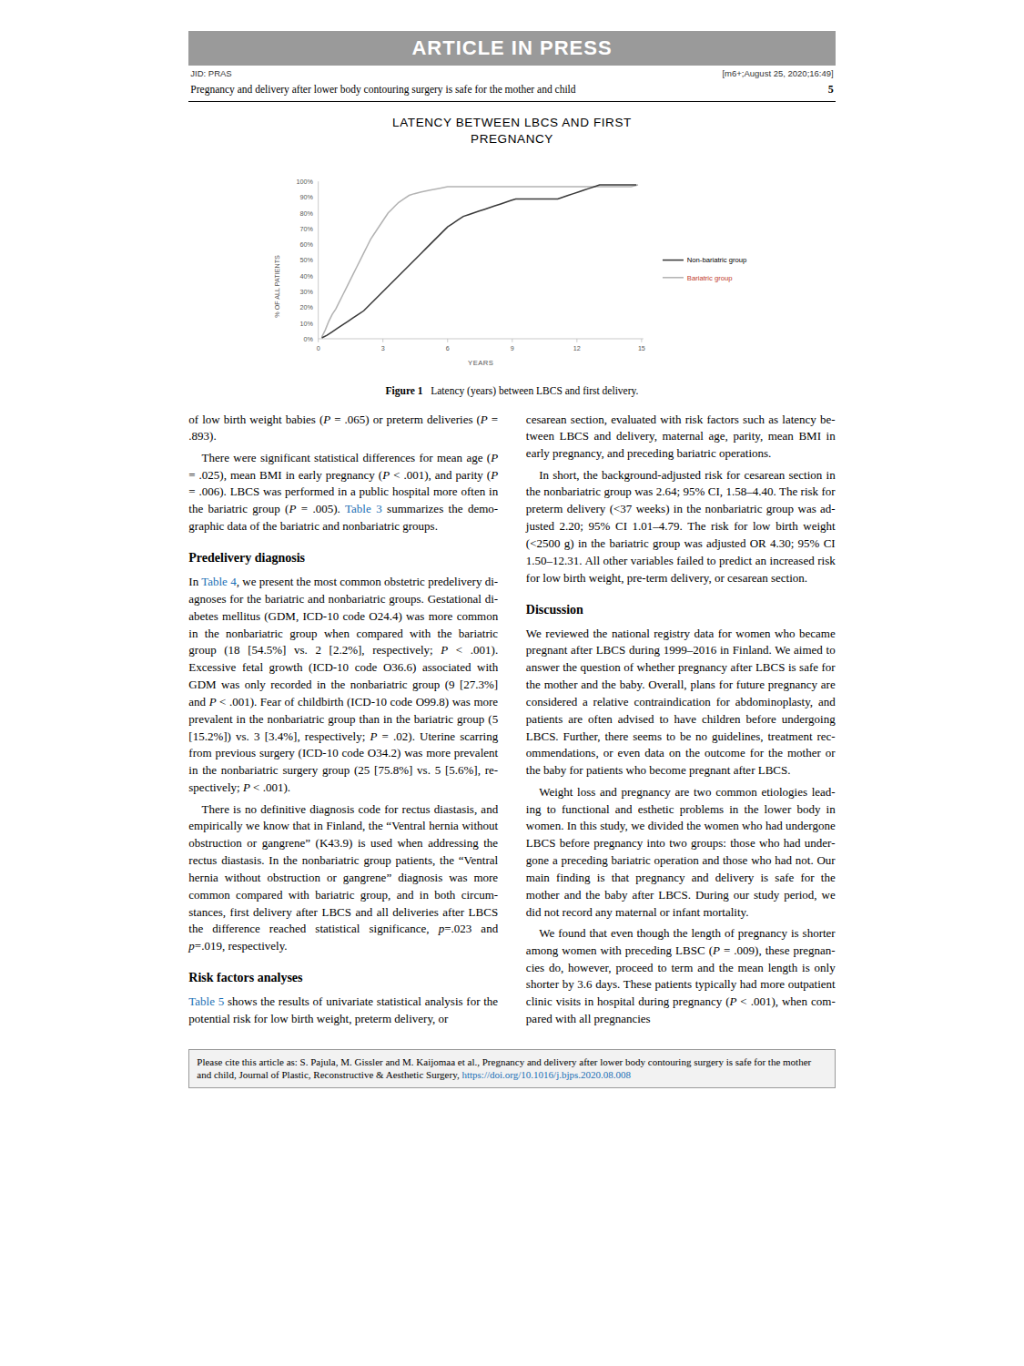ARTICLE IN PRESS
JID: PRAS [m6+;August 25, 2020;16:49]
Pregnancy and delivery after lower body contouring surgery is safe for the mother and child 5
LATENCY BETWEEN LBCS AND FIRST
PREGNANCY
% OF ALL PATIENTS 100% 90% 80% 70% 60% 50% 40% 30% 20% 10% 0% 0 3 6 9 12 15 YEARS Non-bariatric group Bariatric group
Figure 1 Latency (years) between LBCS and first delivery.
of low birth weight babies (P = .065) or preterm deliveries (P = .893).
There were significant statistical differences for mean age (P = .025), mean BMI in early pregnancy (P < .001), and parity (P = .006). LBCS was performed in a public hospital more often in the bariatric group (P = .005). Table 3 summarizes the demographic data of the bariatric and nonbariatric groups.
Predelivery diagnosis
In Table 4, we present the most common obstetric predelivery diagnoses for the bariatric and nonbariatric groups. Gestational diabetes mellitus (GDM, ICD-10 code O24.4) was more common in the nonbariatric group when compared with the bariatric group (18 [54.5%] vs. 2 [2.2%], respectively; P < .001). Excessive fetal growth (ICD-10 code O36.6) associated with GDM was only recorded in the nonbariatric group (9 [27.3%] and P < .001). Fear of childbirth (ICD-10 code O99.8) was more prevalent in the nonbariatric group than in the bariatric group (5 [15.2%]) vs. 3 [3.4%], respectively; P = .02). Uterine scarring from previous surgery (ICD-10 code O34.2) was more prevalent in the nonbariatric surgery group (25 [75.8%] vs. 5 [5.6%], respectively; P < .001).
There is no definitive diagnosis code for rectus diastasis, and empirically we know that in Finland, the “Ventral hernia without obstruction or gangrene” (K43.9) is used when addressing the rectus diastasis. In the nonbariatric group patients, the “Ventral hernia without obstruction or gangrene” diagnosis was more common compared with bariatric group, and in both circumstances, first delivery after LBCS and all deliveries after LBCS the difference reached statistical significance, p=.023 and p=.019, respectively.
Risk factors analyses
Table 5 shows the results of univariate statistical analysis for the potential risk for low birth weight, preterm delivery, or
cesarean section, evaluated with risk factors such as latency between LBCS and delivery, maternal age, parity, mean BMI in early pregnancy, and preceding bariatric operations.
In short, the background-adjusted risk for cesarean section in the nonbariatric group was 2.64; 95% CI, 1.58–4.40. The risk for preterm delivery (<37 weeks) in the nonbariatric group was adjusted 2.20; 95% CI 1.01–4.79. The risk for low birth weight (<2500 g) in the bariatric group was adjusted OR 4.30; 95% CI 1.50–12.31. All other variables failed to predict an increased risk for low birth weight, pre-term delivery, or cesarean section.
Discussion
We reviewed the national registry data for women who became pregnant after LBCS during 1999–2016 in Finland. We aimed to answer the question of whether pregnancy after LBCS is safe for the mother and the baby. Overall, plans for future pregnancy are considered a relative contraindication for abdominoplasty, and patients are often advised to have children before undergoing LBCS. Further, there seems to be no guidelines, treatment recommendations, or even data on the outcome for the mother or the baby for patients who become pregnant after LBCS.
Weight loss and pregnancy are two common etiologies leading to functional and esthetic problems in the lower body in women. In this study, we divided the women who had undergone LBCS before pregnancy into two groups: those who had undergone a preceding bariatric operation and those who had not. Our main finding is that pregnancy and delivery is safe for the mother and the baby after LBCS. During our study period, we did not record any maternal or infant mortality.
We found that even though the length of pregnancy is shorter among women with preceding LBSC (P = .009), these pregnancies do, however, proceed to term and the mean length is only shorter by 3.6 days. These patients typically had more outpatient clinic visits in hospital during pregnancy (P < .001), when compared with all pregnancies
Please cite this article as: S. Pajula, M. Gissler and M. Kaijomaa et al., Pregnancy and delivery after lower body contouring surgery is safe for the mother and child, Journal of Plastic, Reconstructive & Aesthetic Surgery, https://doi.org/10.1016/j.bjps.2020.08.008